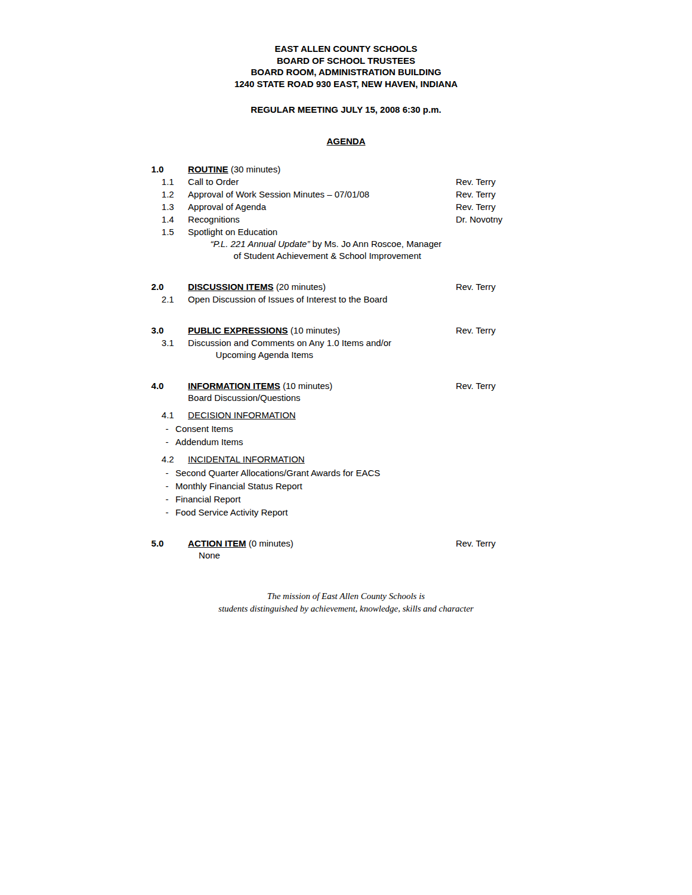EAST ALLEN COUNTY SCHOOLS BOARD OF SCHOOL TRUSTEES BOARD ROOM, ADMINISTRATION BUILDING 1240 STATE ROAD 930 EAST, NEW HAVEN, INDIANA
REGULAR MEETING JULY 15, 2008 6:30 p.m.
AGENDA
1.0
ROUTINE (30 minutes)
1.1
Call to Order
Rev. Terry
1.2
Approval of Work Session Minutes – 07/01/08
Rev. Terry
1.3
Approval of Agenda
Rev. Terry
1.4
Recognitions
Dr. Novotny
1.5
Spotlight on Education
“P.L. 221 Annual Update” by Ms. Jo Ann Roscoe, Manager of Student Achievement & School Improvement
2.0
DISCUSSION ITEMS (20 minutes)
Rev. Terry
2.1
Open Discussion of Issues of Interest to the Board
3.0
PUBLIC EXPRESSIONS (10 minutes)
Rev. Terry
3.1
Discussion and Comments on Any 1.0 Items and/or
Upcoming Agenda Items
4.0
INFORMATION ITEMS (10 minutes)
Rev. Terry
Board Discussion/Questions
4.1
DECISION INFORMATION
Consent Items
Addendum Items
4.2
INCIDENTAL INFORMATION
Second Quarter Allocations/Grant Awards for EACS
Monthly Financial Status Report
Financial Report
Food Service Activity Report
5.0
ACTION ITEM (0 minutes)
Rev. Terry
None
The mission of East Allen County Schools is
students distinguished by achievement, knowledge, skills and character